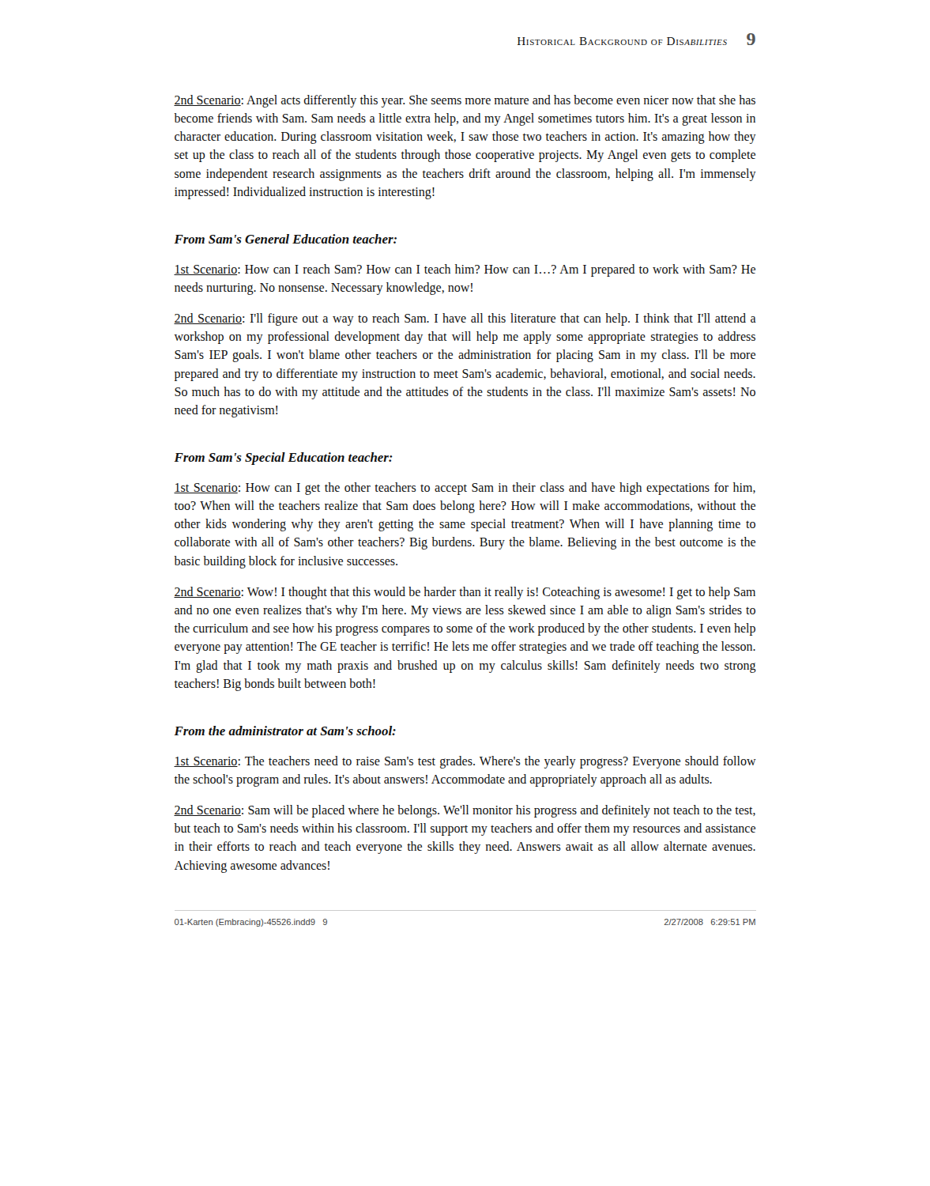Historical Background of Disabilities 9
2nd Scenario: Angel acts differently this year. She seems more mature and has become even nicer now that she has become friends with Sam. Sam needs a little extra help, and my Angel sometimes tutors him. It's a great lesson in character education. During classroom visitation week, I saw those two teachers in action. It's amazing how they set up the class to reach all of the students through those cooperative projects. My Angel even gets to complete some independent research assignments as the teachers drift around the classroom, helping all. I'm immensely impressed! Individualized instruction is interesting!
From Sam's General Education teacher:
1st Scenario: How can I reach Sam? How can I teach him? How can I…? Am I prepared to work with Sam? He needs nurturing. No nonsense. Necessary knowledge, now!
2nd Scenario: I'll figure out a way to reach Sam. I have all this literature that can help. I think that I'll attend a workshop on my professional development day that will help me apply some appropriate strategies to address Sam's IEP goals. I won't blame other teachers or the administration for placing Sam in my class. I'll be more prepared and try to differentiate my instruction to meet Sam's academic, behavioral, emotional, and social needs. So much has to do with my attitude and the attitudes of the students in the class. I'll maximize Sam's assets! No need for negativism!
From Sam's Special Education teacher:
1st Scenario: How can I get the other teachers to accept Sam in their class and have high expectations for him, too? When will the teachers realize that Sam does belong here? How will I make accommodations, without the other kids wondering why they aren't getting the same special treatment? When will I have planning time to collaborate with all of Sam's other teachers? Big burdens. Bury the blame. Believing in the best outcome is the basic building block for inclusive successes.
2nd Scenario: Wow! I thought that this would be harder than it really is! Coteaching is awesome! I get to help Sam and no one even realizes that's why I'm here. My views are less skewed since I am able to align Sam's strides to the curriculum and see how his progress compares to some of the work produced by the other students. I even help everyone pay attention! The GE teacher is terrific! He lets me offer strategies and we trade off teaching the lesson. I'm glad that I took my math praxis and brushed up on my calculus skills! Sam definitely needs two strong teachers! Big bonds built between both!
From the administrator at Sam's school:
1st Scenario: The teachers need to raise Sam's test grades. Where's the yearly progress? Everyone should follow the school's program and rules. It's about answers! Accommodate and appropriately approach all as adults.
2nd Scenario: Sam will be placed where he belongs. We'll monitor his progress and definitely not teach to the test, but teach to Sam's needs within his classroom. I'll support my teachers and offer them my resources and assistance in their efforts to reach and teach everyone the skills they need. Answers await as all allow alternate avenues. Achieving awesome advances!
01-Karten (Embracing)-45526.indd9 9 2/27/2008 6:29:51 PM